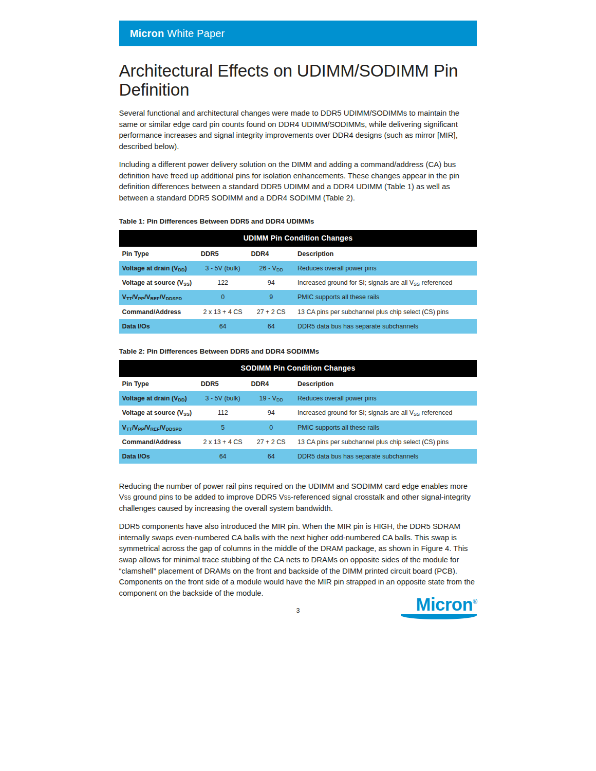Micron White Paper
Architectural Effects on UDIMM/SODIMM Pin Definition
Several functional and architectural changes were made to DDR5 UDIMM/SODIMMs to maintain the same or similar edge card pin counts found on DDR4 UDIMM/SODIMMs, while delivering significant performance increases and signal integrity improvements over DDR4 designs (such as mirror [MIR], described below).
Including a different power delivery solution on the DIMM and adding a command/address (CA) bus definition have freed up additional pins for isolation enhancements. These changes appear in the pin definition differences between a standard DDR5 UDIMM and a DDR4 UDIMM (Table 1) as well as between a standard DDR5 SODIMM and a DDR4 SODIMM (Table 2).
Table 1: Pin Differences Between DDR5 and DDR4 UDIMMs
| UDIMM Pin Condition Changes |
| --- |
| Pin Type | DDR5 | DDR4 | Description |
| Voltage at drain (V DD ) | 3 - 5V (bulk) | 26 - V DD | Reduces overall power pins |
| Voltage at source (V SS ) | 122 | 94 | Increased ground for SI; signals are all V SS referenced |
| V TT /V PP /V REF /V DDSPD | 0 | 9 | PMIC supports all these rails |
| Command/Address | 2 x 13 + 4 CS | 27 + 2 CS | 13 CA pins per subchannel plus chip select (CS) pins |
| Data I/Os | 64 | 64 | DDR5 data bus has separate subchannels |
Table 2: Pin Differences Between DDR5 and DDR4 SODIMMs
| SODIMM Pin Condition Changes |
| --- |
| Pin Type | DDR5 | DDR4 | Description |
| Voltage at drain (V DD ) | 3 - 5V (bulk) | 19 - V DD | Reduces overall power pins |
| Voltage at source (V SS ) | 112 | 94 | Increased ground for SI; signals are all V SS referenced |
| V TT /V PP /V REF /V DDSPD | 5 | 0 | PMIC supports all these rails |
| Command/Address | 2 x 13 + 4 CS | 27 + 2 CS | 13 CA pins per subchannel plus chip select (CS) pins |
| Data I/Os | 64 | 64 | DDR5 data bus has separate subchannels |
Reducing the number of power rail pins required on the UDIMM and SODIMM card edge enables more Vss ground pins to be added to improve DDR5 Vss-referenced signal crosstalk and other signal-integrity challenges caused by increasing the overall system bandwidth.
DDR5 components have also introduced the MIR pin. When the MIR pin is HIGH, the DDR5 SDRAM internally swaps even-numbered CA balls with the next higher odd-numbered CA balls. This swap is symmetrical across the gap of columns in the middle of the DRAM package, as shown in Figure 4. This swap allows for minimal trace stubbing of the CA nets to DRAMs on opposite sides of the module for “clamshell” placement of DRAMs on the front and backside of the DIMM printed circuit board (PCB). Components on the front side of a module would have the MIR pin strapped in an opposite state from the component on the backside of the module.
3
Micron®